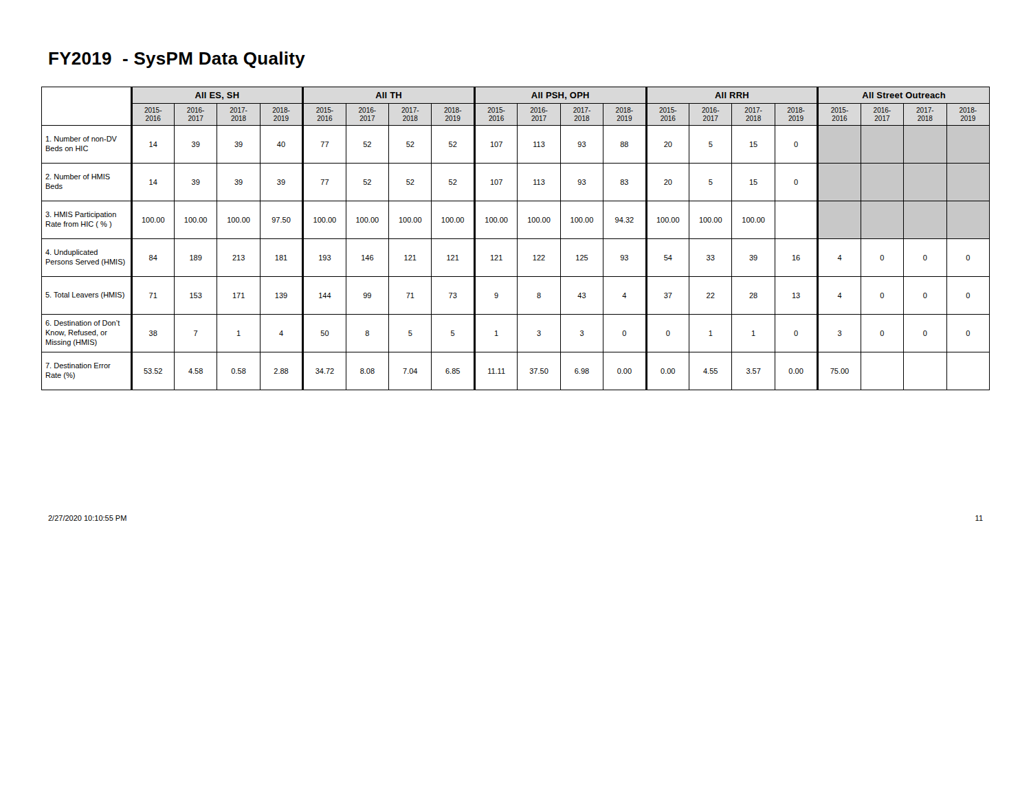FY2019 - SysPM Data Quality
| | All ES, SH | All TH | All PSH, OPH | All RRH | All Street Outreach |
| --- | --- | --- | --- | --- | --- |
| 2015- 2016 | 2016- 2017 | 2017- 2018 | 2018- 2019 | 2015- 2016 | 2016- 2017 | 2017- 2018 | 2018- 2019 | 2015- 2016 | 2016- 2017 | 2017- 2018 | 2018- 2019 | 2015- 2016 | 2016- 2017 | 2017- 2018 | 2018- 2019 | 2015- 2016 | 2016- 2017 | 2017- 2018 | 2018- 2019 |
| 1. Number of non-DV Beds on HIC | 14 | 39 | 39 | 40 | 77 | 52 | 52 | 52 | 107 | 113 | 93 | 88 | 20 | 5 | 15 | 0 | | | | |
| 2. Number of HMIS Beds | 14 | 39 | 39 | 39 | 77 | 52 | 52 | 52 | 107 | 113 | 93 | 83 | 20 | 5 | 15 | 0 | | | | |
| 3. HMIS Participation Rate from HIC ( % ) | 100.00 | 100.00 | 100.00 | 97.50 | 100.00 | 100.00 | 100.00 | 100.00 | 100.00 | 100.00 | 100.00 | 94.32 | 100.00 | 100.00 | 100.00 | | | | | |
| 4. Unduplicated Persons Served (HMIS) | 84 | 189 | 213 | 181 | 193 | 146 | 121 | 121 | 121 | 122 | 125 | 93 | 54 | 33 | 39 | 16 | 4 | 0 | 0 | 0 |
| 5. Total Leavers (HMIS) | 71 | 153 | 171 | 139 | 144 | 99 | 71 | 73 | 9 | 8 | 43 | 4 | 37 | 22 | 28 | 13 | 4 | 0 | 0 | 0 |
| 6. Destination of Don’t Know, Refused, or Missing (HMIS) | 38 | 7 | 1 | 4 | 50 | 8 | 5 | 5 | 1 | 3 | 3 | 0 | 0 | 1 | 1 | 0 | 3 | 0 | 0 | 0 |
| 7. Destination Error Rate (%) | 53.52 | 4.58 | 0.58 | 2.88 | 34.72 | 8.08 | 7.04 | 6.85 | 11.11 | 37.50 | 6.98 | 0.00 | 0.00 | 4.55 | 3.57 | 0.00 | 75.00 | | | |
2/27/2020 10:10:55 PM 11